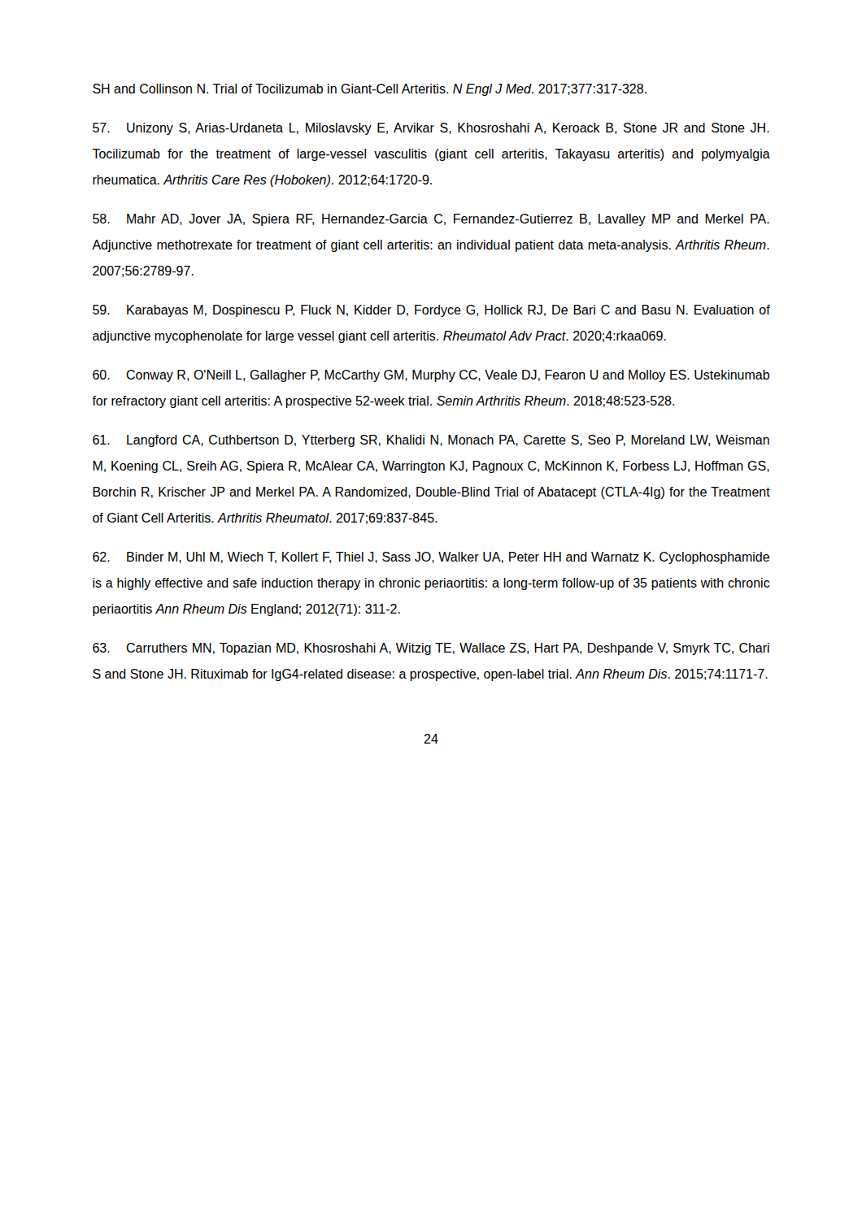SH and Collinson N. Trial of Tocilizumab in Giant-Cell Arteritis. N Engl J Med. 2017;377:317-328.
57. Unizony S, Arias-Urdaneta L, Miloslavsky E, Arvikar S, Khosroshahi A, Keroack B, Stone JR and Stone JH. Tocilizumab for the treatment of large-vessel vasculitis (giant cell arteritis, Takayasu arteritis) and polymyalgia rheumatica. Arthritis Care Res (Hoboken). 2012;64:1720-9.
58. Mahr AD, Jover JA, Spiera RF, Hernandez-Garcia C, Fernandez-Gutierrez B, Lavalley MP and Merkel PA. Adjunctive methotrexate for treatment of giant cell arteritis: an individual patient data meta-analysis. Arthritis Rheum. 2007;56:2789-97.
59. Karabayas M, Dospinescu P, Fluck N, Kidder D, Fordyce G, Hollick RJ, De Bari C and Basu N. Evaluation of adjunctive mycophenolate for large vessel giant cell arteritis. Rheumatol Adv Pract. 2020;4:rkaa069.
60. Conway R, O'Neill L, Gallagher P, McCarthy GM, Murphy CC, Veale DJ, Fearon U and Molloy ES. Ustekinumab for refractory giant cell arteritis: A prospective 52-week trial. Semin Arthritis Rheum. 2018;48:523-528.
61. Langford CA, Cuthbertson D, Ytterberg SR, Khalidi N, Monach PA, Carette S, Seo P, Moreland LW, Weisman M, Koening CL, Sreih AG, Spiera R, McAlear CA, Warrington KJ, Pagnoux C, McKinnon K, Forbess LJ, Hoffman GS, Borchin R, Krischer JP and Merkel PA. A Randomized, Double-Blind Trial of Abatacept (CTLA-4Ig) for the Treatment of Giant Cell Arteritis. Arthritis Rheumatol. 2017;69:837-845.
62. Binder M, Uhl M, Wiech T, Kollert F, Thiel J, Sass JO, Walker UA, Peter HH and Warnatz K. Cyclophosphamide is a highly effective and safe induction therapy in chronic periaortitis: a long-term follow-up of 35 patients with chronic periaortitis Ann Rheum Dis England; 2012(71): 311-2.
63. Carruthers MN, Topazian MD, Khosroshahi A, Witzig TE, Wallace ZS, Hart PA, Deshpande V, Smyrk TC, Chari S and Stone JH. Rituximab for IgG4-related disease: a prospective, open-label trial. Ann Rheum Dis. 2015;74:1171-7.
24